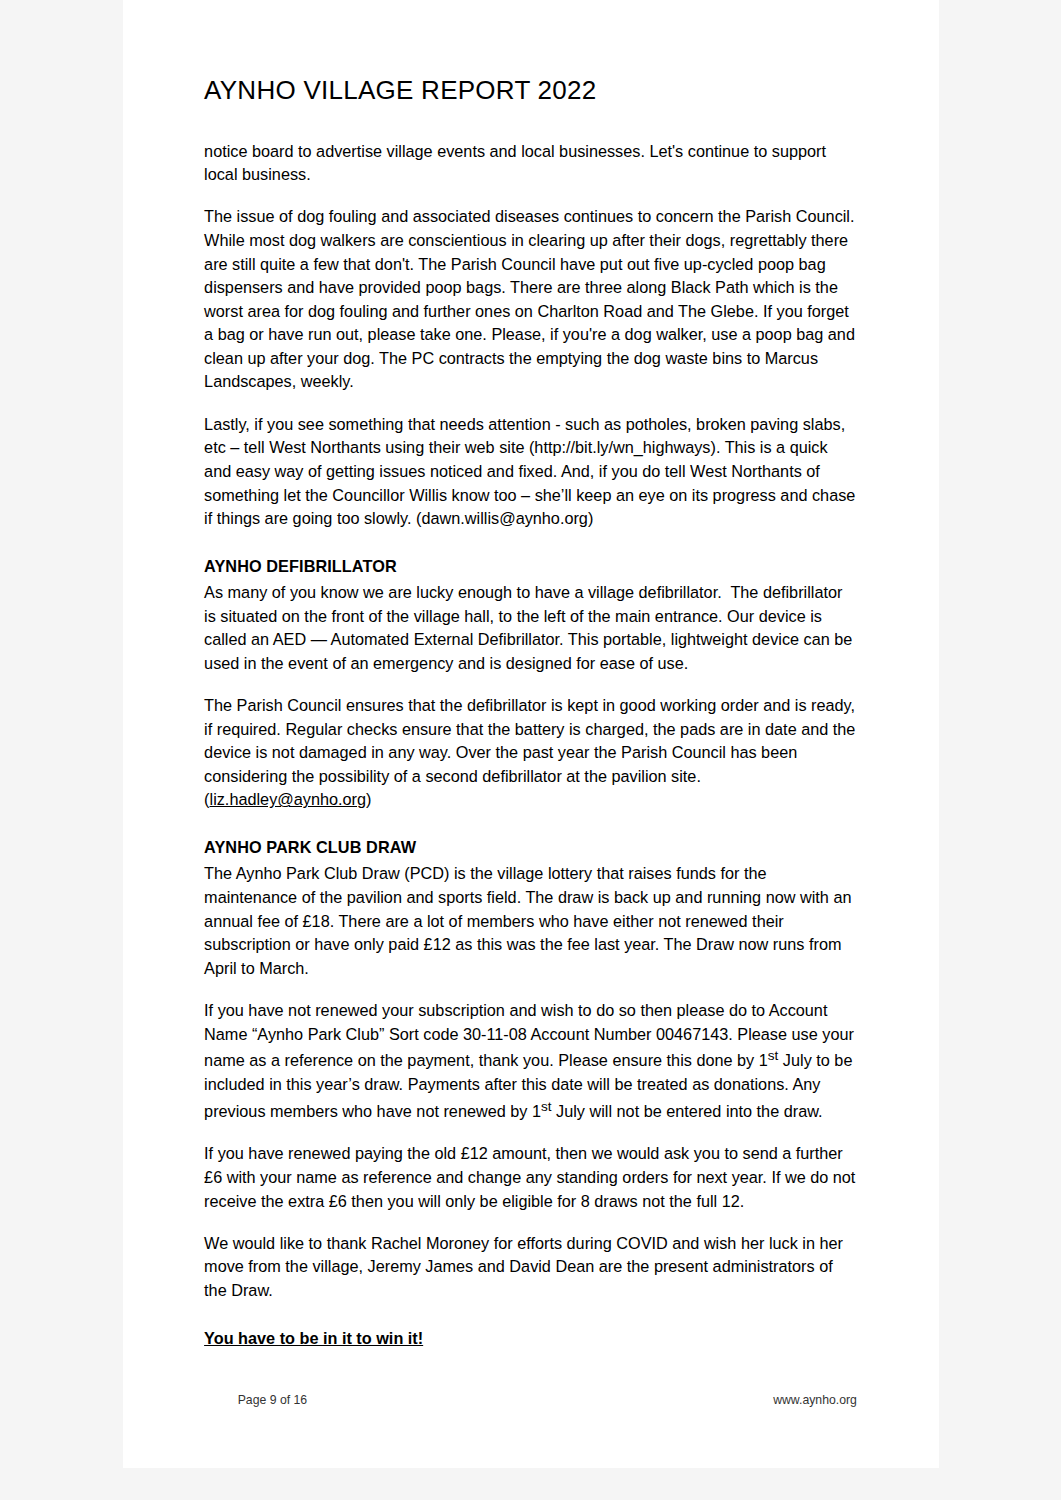AYNHO VILLAGE REPORT 2022
notice board to advertise village events and local businesses. Let's continue to support local business.
The issue of dog fouling and associated diseases continues to concern the Parish Council. While most dog walkers are conscientious in clearing up after their dogs, regrettably there are still quite a few that don't. The Parish Council have put out five up-cycled poop bag dispensers and have provided poop bags. There are three along Black Path which is the worst area for dog fouling and further ones on Charlton Road and The Glebe. If you forget a bag or have run out, please take one. Please, if you're a dog walker, use a poop bag and clean up after your dog. The PC contracts the emptying the dog waste bins to Marcus Landscapes, weekly.
Lastly, if you see something that needs attention - such as potholes, broken paving slabs, etc – tell West Northants using their web site (http://bit.ly/wn_highways). This is a quick and easy way of getting issues noticed and fixed. And, if you do tell West Northants of something let the Councillor Willis know too – she’ll keep an eye on its progress and chase if things are going too slowly. (dawn.willis@aynho.org)
AYNHO DEFIBRILLATOR
As many of you know we are lucky enough to have a village defibrillator. The defibrillator is situated on the front of the village hall, to the left of the main entrance. Our device is called an AED — Automated External Defibrillator. This portable, lightweight device can be used in the event of an emergency and is designed for ease of use.
The Parish Council ensures that the defibrillator is kept in good working order and is ready, if required. Regular checks ensure that the battery is charged, the pads are in date and the device is not damaged in any way. Over the past year the Parish Council has been considering the possibility of a second defibrillator at the pavilion site. (liz.hadley@aynho.org)
AYNHO PARK CLUB DRAW
The Aynho Park Club Draw (PCD) is the village lottery that raises funds for the maintenance of the pavilion and sports field. The draw is back up and running now with an annual fee of £18. There are a lot of members who have either not renewed their subscription or have only paid £12 as this was the fee last year. The Draw now runs from April to March.
If you have not renewed your subscription and wish to do so then please do to Account Name “Aynho Park Club” Sort code 30-11-08 Account Number 00467143. Please use your name as a reference on the payment, thank you. Please ensure this done by 1st July to be included in this year’s draw. Payments after this date will be treated as donations. Any previous members who have not renewed by 1st July will not be entered into the draw.
If you have renewed paying the old £12 amount, then we would ask you to send a further £6 with your name as reference and change any standing orders for next year. If we do not receive the extra £6 then you will only be eligible for 8 draws not the full 12.
We would like to thank Rachel Moroney for efforts during COVID and wish her luck in her move from the village, Jeremy James and David Dean are the present administrators of the Draw.
You have to be in it to win it!
Page 9 of 16 www.aynho.org